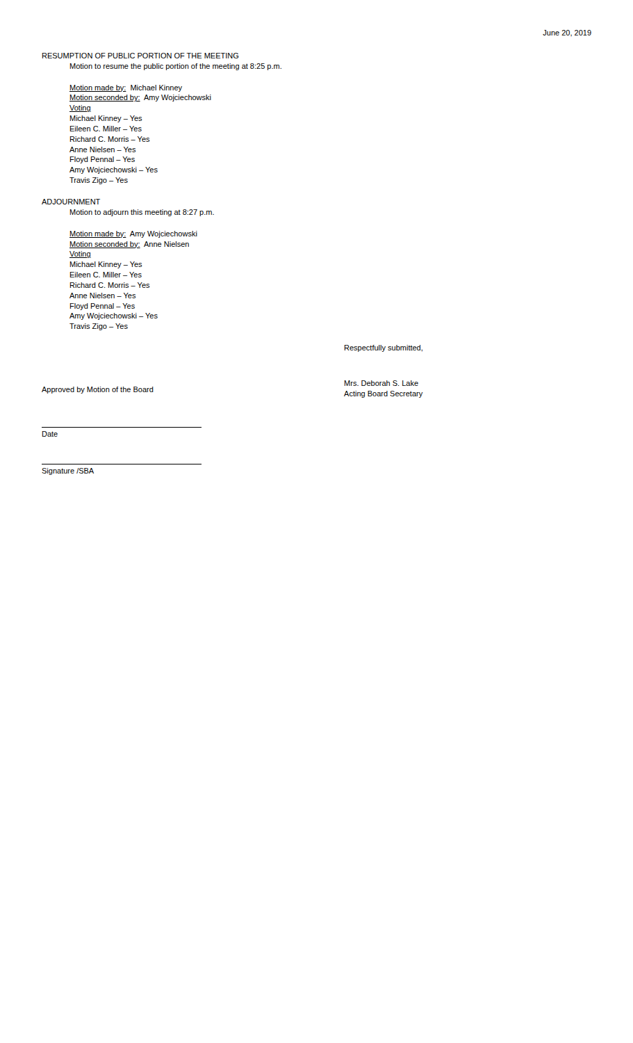June 20, 2019
RESUMPTION OF PUBLIC PORTION OF THE MEETING
Motion to resume the public portion of the meeting at 8:25 p.m.
Motion made by: Michael Kinney
Motion seconded by: Amy Wojciechowski
Voting
Michael Kinney – Yes
Eileen C. Miller – Yes
Richard C. Morris – Yes
Anne Nielsen – Yes
Floyd Pennal – Yes
Amy Wojciechowski – Yes
Travis Zigo – Yes
ADJOURNMENT
Motion to adjourn this meeting at 8:27 p.m.
Motion made by: Amy Wojciechowski
Motion seconded by: Anne Nielsen
Voting
Michael Kinney – Yes
Eileen C. Miller – Yes
Richard C. Morris – Yes
Anne Nielsen – Yes
Floyd Pennal – Yes
Amy Wojciechowski – Yes
Travis Zigo – Yes
Respectfully submitted,
Mrs. Deborah S. Lake
Acting Board Secretary
Approved by Motion of the Board
Date
Signature /SBA